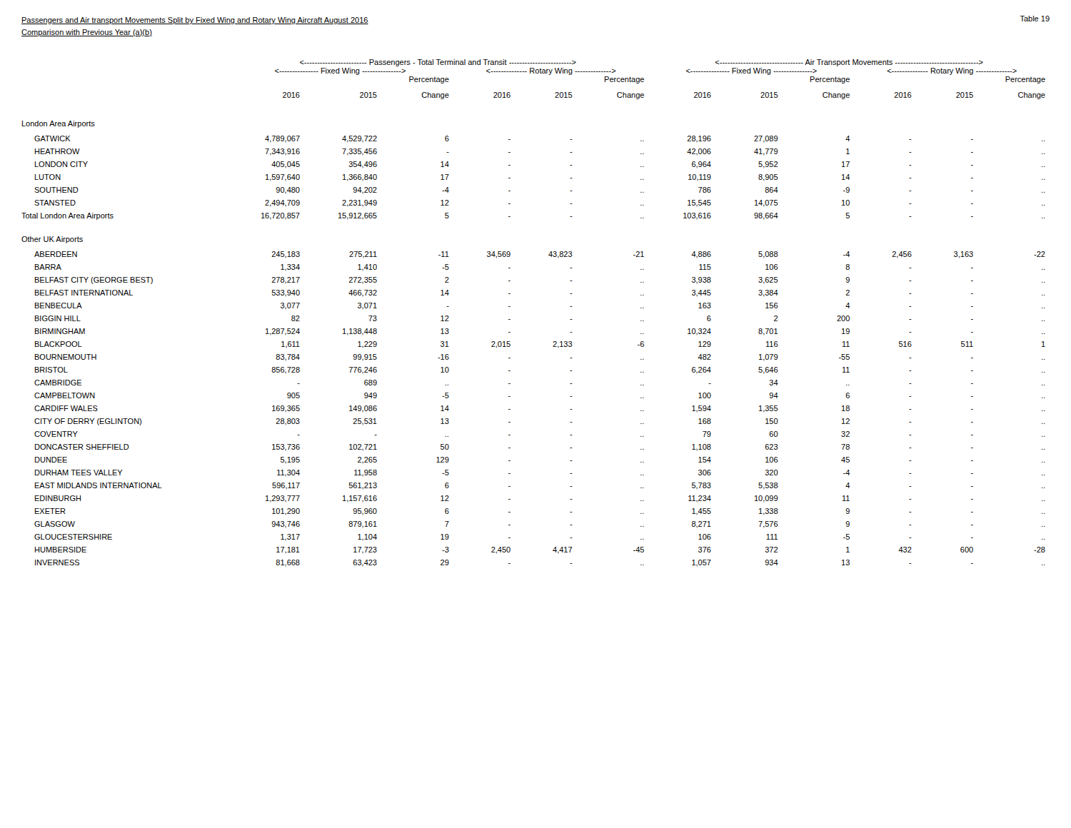Passengers and Air transport Movements Split by Fixed Wing and Rotary Wing Aircraft August 2016
Comparison with Previous Year (a)(b)
Table 19
| | <------------------------ Passengers - Total Terminal and Transit ------------------------> | <-------------------------------- Air Transport Movements --------------------------------> |
| | <--------------- Fixed Wing ---------------> | <-------------- Rotary Wing --------------> | <--------------- Fixed Wing ---------------> | <-------------- Rotary Wing --------------> |
| | | | Percentage | | | Percentage | | | Percentage | | | Percentage |
| | 2016 | 2015 | Change | 2016 | 2015 | Change | 2016 | 2015 | Change | 2016 | 2015 | Change |
| London Area Airports | |
| GATWICK | 4,789,067 | 4,529,722 | 6 | - | - | .. | 28,196 | 27,089 | 4 | - | - | .. |
| HEATHROW | 7,343,916 | 7,335,456 | - | - | - | .. | 42,006 | 41,779 | 1 | - | - | .. |
| LONDON CITY | 405,045 | 354,496 | 14 | - | - | .. | 6,964 | 5,952 | 17 | - | - | .. |
| LUTON | 1,597,640 | 1,366,840 | 17 | - | - | .. | 10,119 | 8,905 | 14 | - | - | .. |
| SOUTHEND | 90,480 | 94,202 | -4 | - | - | .. | 786 | 864 | -9 | - | - | .. |
| STANSTED | 2,494,709 | 2,231,949 | 12 | - | - | .. | 15,545 | 14,075 | 10 | - | - | .. |
| Total London Area Airports | 16,720,857 | 15,912,665 | 5 | - | - | .. | 103,616 | 98,664 | 5 | - | - | .. |
| Other UK Airports | |
| ABERDEEN | 245,183 | 275,211 | -11 | 34,569 | 43,823 | -21 | 4,886 | 5,088 | -4 | 2,456 | 3,163 | -22 |
| BARRA | 1,334 | 1,410 | -5 | - | - | .. | 115 | 106 | 8 | - | - | .. |
| BELFAST CITY (GEORGE BEST) | 278,217 | 272,355 | 2 | - | - | .. | 3,938 | 3,625 | 9 | - | - | .. |
| BELFAST INTERNATIONAL | 533,940 | 466,732 | 14 | - | - | .. | 3,445 | 3,384 | 2 | - | - | .. |
| BENBECULA | 3,077 | 3,071 | - | - | - | .. | 163 | 156 | 4 | - | - | .. |
| BIGGIN HILL | 82 | 73 | 12 | - | - | .. | 6 | 2 | 200 | - | - | .. |
| BIRMINGHAM | 1,287,524 | 1,138,448 | 13 | - | - | .. | 10,324 | 8,701 | 19 | - | - | .. |
| BLACKPOOL | 1,611 | 1,229 | 31 | 2,015 | 2,133 | -6 | 129 | 116 | 11 | 516 | 511 | 1 |
| BOURNEMOUTH | 83,784 | 99,915 | -16 | - | - | .. | 482 | 1,079 | -55 | - | - | .. |
| BRISTOL | 856,728 | 776,246 | 10 | - | - | .. | 6,264 | 5,646 | 11 | - | - | .. |
| CAMBRIDGE | - | 689 | .. | - | - | .. | - | 34 | .. | - | - | .. |
| CAMPBELTOWN | 905 | 949 | -5 | - | - | .. | 100 | 94 | 6 | - | - | .. |
| CARDIFF WALES | 169,365 | 149,086 | 14 | - | - | .. | 1,594 | 1,355 | 18 | - | - | .. |
| CITY OF DERRY (EGLINTON) | 28,803 | 25,531 | 13 | - | - | .. | 168 | 150 | 12 | - | - | .. |
| COVENTRY | - | - | .. | - | - | .. | 79 | 60 | 32 | - | - | .. |
| DONCASTER SHEFFIELD | 153,736 | 102,721 | 50 | - | - | .. | 1,108 | 623 | 78 | - | - | .. |
| DUNDEE | 5,195 | 2,265 | 129 | - | - | .. | 154 | 106 | 45 | - | - | .. |
| DURHAM TEES VALLEY | 11,304 | 11,958 | -5 | - | - | .. | 306 | 320 | -4 | - | - | .. |
| EAST MIDLANDS INTERNATIONAL | 596,117 | 561,213 | 6 | - | - | .. | 5,783 | 5,538 | 4 | - | - | .. |
| EDINBURGH | 1,293,777 | 1,157,616 | 12 | - | - | .. | 11,234 | 10,099 | 11 | - | - | .. |
| EXETER | 101,290 | 95,960 | 6 | - | - | .. | 1,455 | 1,338 | 9 | - | - | .. |
| GLASGOW | 943,746 | 879,161 | 7 | - | - | .. | 8,271 | 7,576 | 9 | - | - | .. |
| GLOUCESTERSHIRE | 1,317 | 1,104 | 19 | - | - | .. | 106 | 111 | -5 | - | - | .. |
| HUMBERSIDE | 17,181 | 17,723 | -3 | 2,450 | 4,417 | -45 | 376 | 372 | 1 | 432 | 600 | -28 |
| INVERNESS | 81,668 | 63,423 | 29 | - | - | .. | 1,057 | 934 | 13 | - | - | .. |